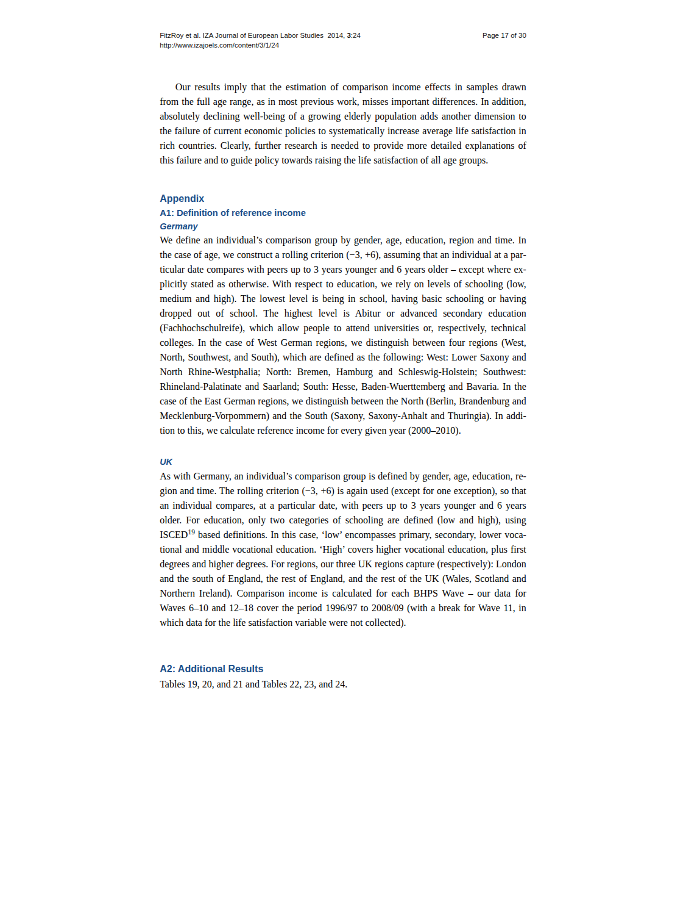FitzRoy et al. IZA Journal of European Labor Studies 2014, 3:24 http://www.izajoels.com/content/3/1/24
Page 17 of 30
Our results imply that the estimation of comparison income effects in samples drawn from the full age range, as in most previous work, misses important differences. In addition, absolutely declining well-being of a growing elderly population adds another dimension to the failure of current economic policies to systematically increase average life satisfaction in rich countries. Clearly, further research is needed to provide more detailed explanations of this failure and to guide policy towards raising the life satisfaction of all age groups.
Appendix
A1: Definition of reference income
Germany
We define an individual’s comparison group by gender, age, education, region and time. In the case of age, we construct a rolling criterion (−3, +6), assuming that an individual at a particular date compares with peers up to 3 years younger and 6 years older – except where explicitly stated as otherwise. With respect to education, we rely on levels of schooling (low, medium and high). The lowest level is being in school, having basic schooling or having dropped out of school. The highest level is Abitur or advanced secondary education (Fachhochschulreife), which allow people to attend universities or, respectively, technical colleges. In the case of West German regions, we distinguish between four regions (West, North, Southwest, and South), which are defined as the following: West: Lower Saxony and North Rhine-Westphalia; North: Bremen, Hamburg and Schleswig-Holstein; Southwest: Rhineland-Palatinate and Saarland; South: Hesse, Baden-Wuerttemberg and Bavaria. In the case of the East German regions, we distinguish between the North (Berlin, Brandenburg and Mecklenburg-Vorpommern) and the South (Saxony, Saxony-Anhalt and Thuringia). In addition to this, we calculate reference income for every given year (2000–2010).
UK
As with Germany, an individual’s comparison group is defined by gender, age, education, region and time. The rolling criterion (−3, +6) is again used (except for one exception), so that an individual compares, at a particular date, with peers up to 3 years younger and 6 years older. For education, only two categories of schooling are defined (low and high), using ISCED19 based definitions. In this case, ‘low’ encompasses primary, secondary, lower vocational and middle vocational education. ‘High’ covers higher vocational education, plus first degrees and higher degrees. For regions, our three UK regions capture (respectively): London and the south of England, the rest of England, and the rest of the UK (Wales, Scotland and Northern Ireland). Comparison income is calculated for each BHPS Wave – our data for Waves 6–10 and 12–18 cover the period 1996/97 to 2008/09 (with a break for Wave 11, in which data for the life satisfaction variable were not collected).
A2: Additional Results
Tables 19, 20, and 21 and Tables 22, 23, and 24.